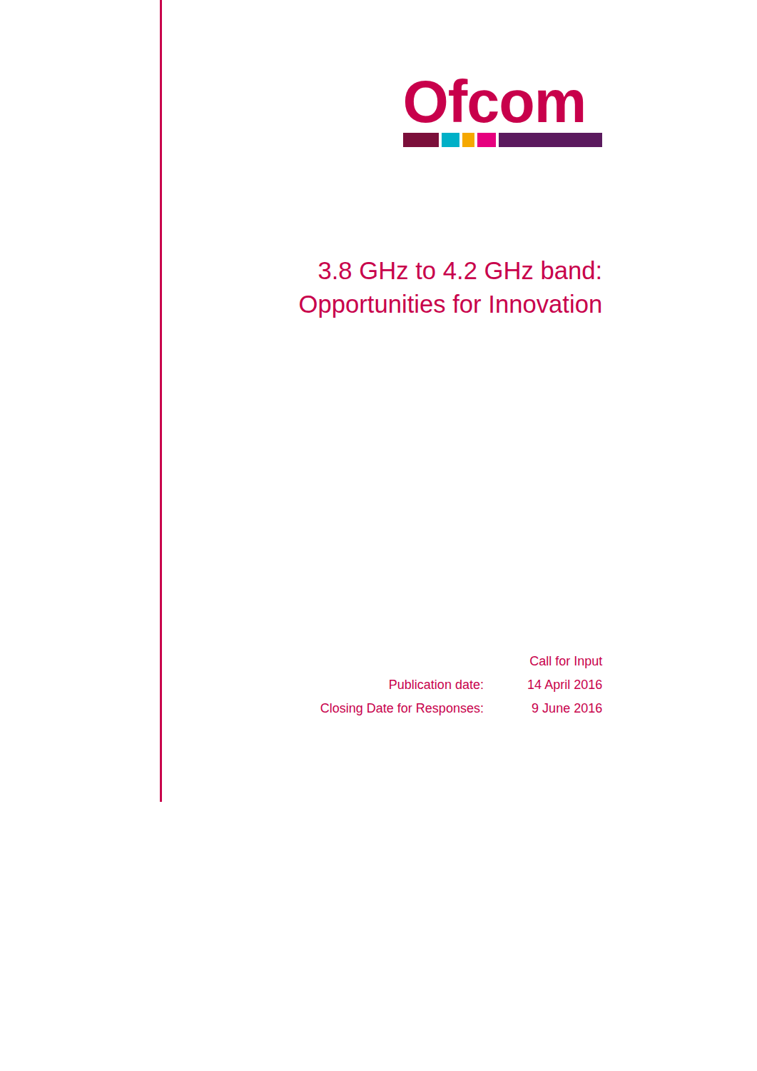Ofcom
3.8 GHz to 4.2 GHz band:
Opportunities for Innovation
| | Call for Input |
| Publication date: | 14 April 2016 |
| Closing Date for Responses: | 9 June 2016 |